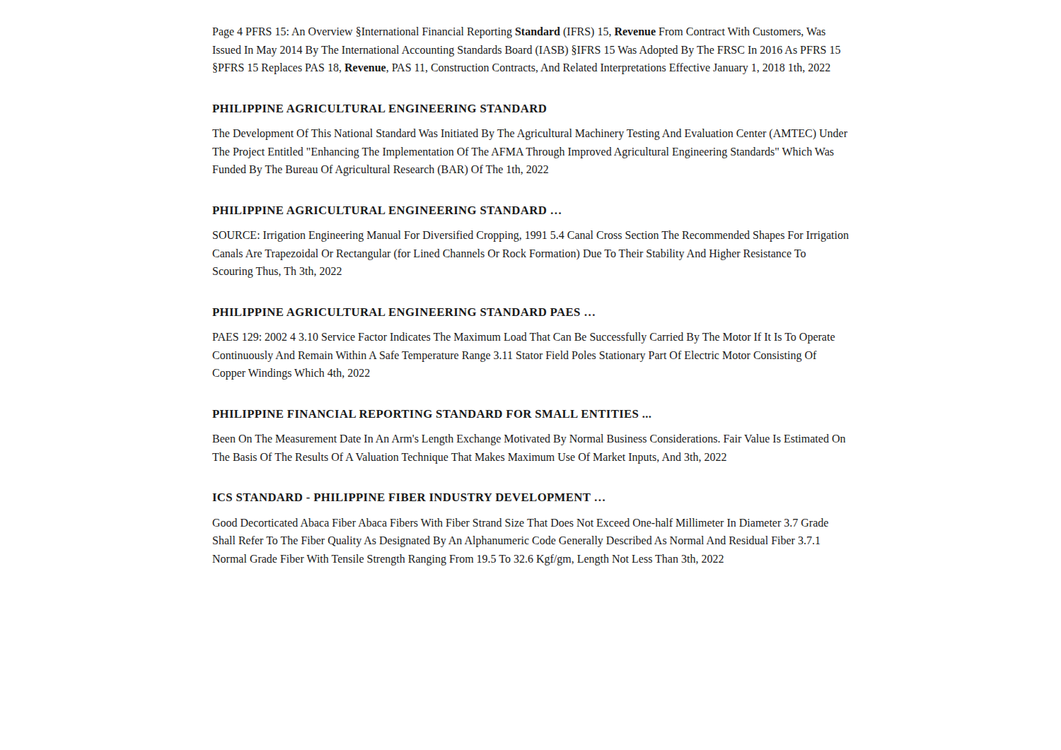Page 4 PFRS 15: An Overview §International Financial Reporting Standard (IFRS) 15, Revenue From Contract With Customers, Was Issued In May 2014 By The International Accounting Standards Board (IASB) §IFRS 15 Was Adopted By The FRSC In 2016 As PFRS 15 §PFRS 15 Replaces PAS 18, Revenue, PAS 11, Construction Contracts, And Related Interpretations Effective January 1, 2018 1th, 2022
PHILIPPINE AGRICULTURAL ENGINEERING STANDARD
The Development Of This National Standard Was Initiated By The Agricultural Machinery Testing And Evaluation Center (AMTEC) Under The Project Entitled "Enhancing The Implementation Of The AFMA Through Improved Agricultural Engineering Standards" Which Was Funded By The Bureau Of Agricultural Research (BAR) Of The 1th, 2022
PHILIPPINE AGRICULTURAL ENGINEERING STANDARD …
SOURCE: Irrigation Engineering Manual For Diversified Cropping, 1991 5.4 Canal Cross Section The Recommended Shapes For Irrigation Canals Are Trapezoidal Or Rectangular (for Lined Channels Or Rock Formation) Due To Their Stability And Higher Resistance To Scouring Thus, Th 3th, 2022
PHILIPPINE AGRICULTURAL ENGINEERING STANDARD PAES …
PAES 129: 2002 4 3.10 Service Factor Indicates The Maximum Load That Can Be Successfully Carried By The Motor If It Is To Operate Continuously And Remain Within A Safe Temperature Range 3.11 Stator Field Poles Stationary Part Of Electric Motor Consisting Of Copper Windings Which 4th, 2022
Philippine Financial Reporting Standard For Small Entities ...
Been On The Measurement Date In An Arm's Length Exchange Motivated By Normal Business Considerations. Fair Value Is Estimated On The Basis Of The Results Of A Valuation Technique That Makes Maximum Use Of Market Inputs, And 3th, 2022
ICS STANDARD - Philippine Fiber Industry Development …
Good Decorticated Abaca Fiber Abaca Fibers With Fiber Strand Size That Does Not Exceed One-half Millimeter In Diameter 3.7 Grade Shall Refer To The Fiber Quality As Designated By An Alphanumeric Code Generally Described As Normal And Residual Fiber 3.7.1 Normal Grade Fiber With Tensile Strength Ranging From 19.5 To 32.6 Kgf/gm, Length Not Less Than 3th, 2022